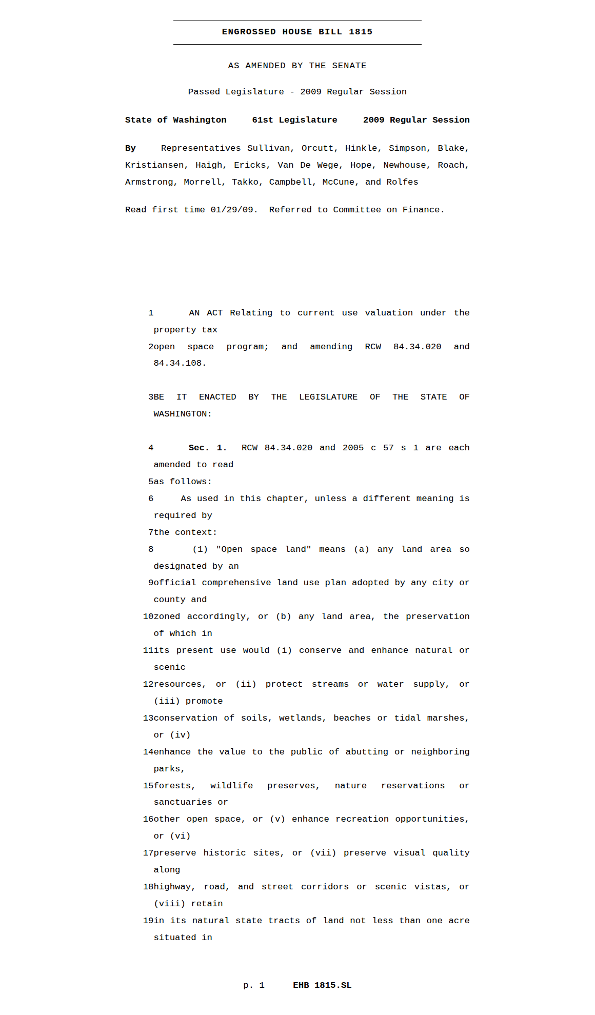ENGROSSED HOUSE BILL 1815
AS AMENDED BY THE SENATE
Passed Legislature - 2009 Regular Session
State of Washington 61st Legislature 2009 Regular Session
By Representatives Sullivan, Orcutt, Hinkle, Simpson, Blake, Kristiansen, Haigh, Ericks, Van De Wege, Hope, Newhouse, Roach, Armstrong, Morrell, Takko, Campbell, McCune, and Rolfes
Read first time 01/29/09. Referred to Committee on Finance.
| 1 | AN ACT Relating to current use valuation under the property tax |
| 2 | open space program; and amending RCW 84.34.020 and 84.34.108. |
| 3 | BE IT ENACTED BY THE LEGISLATURE OF THE STATE OF WASHINGTON: |
| 4 | Sec. 1. RCW 84.34.020 and 2005 c 57 s 1 are each amended to read |
| 5 | as follows: |
| 6 | As used in this chapter, unless a different meaning is required by |
| 7 | the context: |
| 8 | (1) "Open space land" means (a) any land area so designated by an |
| 9 | official comprehensive land use plan adopted by any city or county and |
| 10 | zoned accordingly, or (b) any land area, the preservation of which in |
| 11 | its present use would (i) conserve and enhance natural or scenic |
| 12 | resources, or (ii) protect streams or water supply, or (iii) promote |
| 13 | conservation of soils, wetlands, beaches or tidal marshes, or (iv) |
| 14 | enhance the value to the public of abutting or neighboring parks, |
| 15 | forests, wildlife preserves, nature reservations or sanctuaries or |
| 16 | other open space, or (v) enhance recreation opportunities, or (vi) |
| 17 | preserve historic sites, or (vii) preserve visual quality along |
| 18 | highway, road, and street corridors or scenic vistas, or (viii) retain |
| 19 | in its natural state tracts of land not less than one acre situated in |
p. 1 EHB 1815.SL